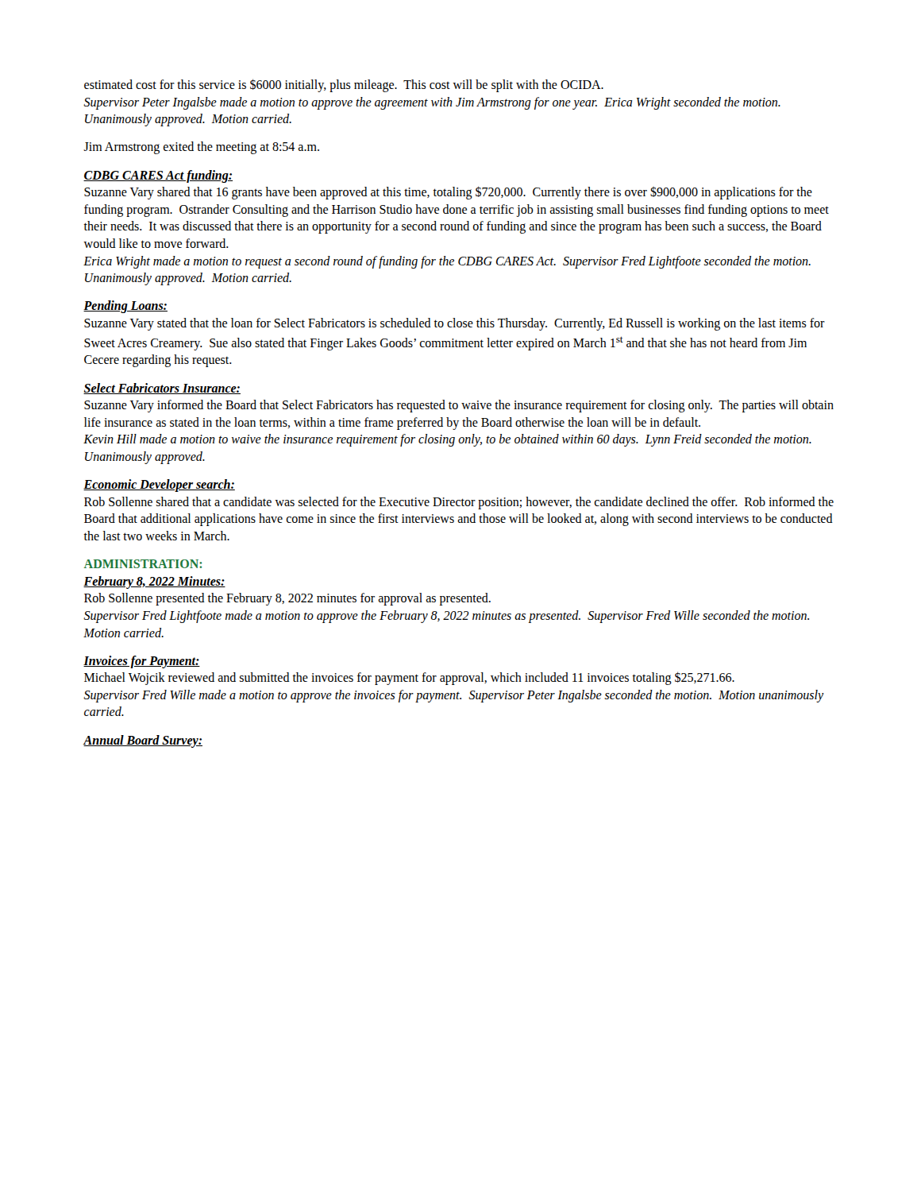estimated cost for this service is $6000 initially, plus mileage. This cost will be split with the OCIDA.
Supervisor Peter Ingalsbe made a motion to approve the agreement with Jim Armstrong for one year. Erica Wright seconded the motion. Unanimously approved. Motion carried.
Jim Armstrong exited the meeting at 8:54 a.m.
CDBG CARES Act funding:
Suzanne Vary shared that 16 grants have been approved at this time, totaling $720,000. Currently there is over $900,000 in applications for the funding program. Ostrander Consulting and the Harrison Studio have done a terrific job in assisting small businesses find funding options to meet their needs. It was discussed that there is an opportunity for a second round of funding and since the program has been such a success, the Board would like to move forward.
Erica Wright made a motion to request a second round of funding for the CDBG CARES Act. Supervisor Fred Lightfoote seconded the motion. Unanimously approved. Motion carried.
Pending Loans:
Suzanne Vary stated that the loan for Select Fabricators is scheduled to close this Thursday. Currently, Ed Russell is working on the last items for Sweet Acres Creamery. Sue also stated that Finger Lakes Goods’ commitment letter expired on March 1st and that she has not heard from Jim Cecere regarding his request.
Select Fabricators Insurance:
Suzanne Vary informed the Board that Select Fabricators has requested to waive the insurance requirement for closing only. The parties will obtain life insurance as stated in the loan terms, within a time frame preferred by the Board otherwise the loan will be in default.
Kevin Hill made a motion to waive the insurance requirement for closing only, to be obtained within 60 days. Lynn Freid seconded the motion. Unanimously approved.
Economic Developer search:
Rob Sollenne shared that a candidate was selected for the Executive Director position; however, the candidate declined the offer. Rob informed the Board that additional applications have come in since the first interviews and those will be looked at, along with second interviews to be conducted the last two weeks in March.
ADMINISTRATION:
February 8, 2022 Minutes:
Rob Sollenne presented the February 8, 2022 minutes for approval as presented.
Supervisor Fred Lightfoote made a motion to approve the February 8, 2022 minutes as presented. Supervisor Fred Wille seconded the motion. Motion carried.
Invoices for Payment:
Michael Wojcik reviewed and submitted the invoices for payment for approval, which included 11 invoices totaling $25,271.66.
Supervisor Fred Wille made a motion to approve the invoices for payment. Supervisor Peter Ingalsbe seconded the motion. Motion unanimously carried.
Annual Board Survey: